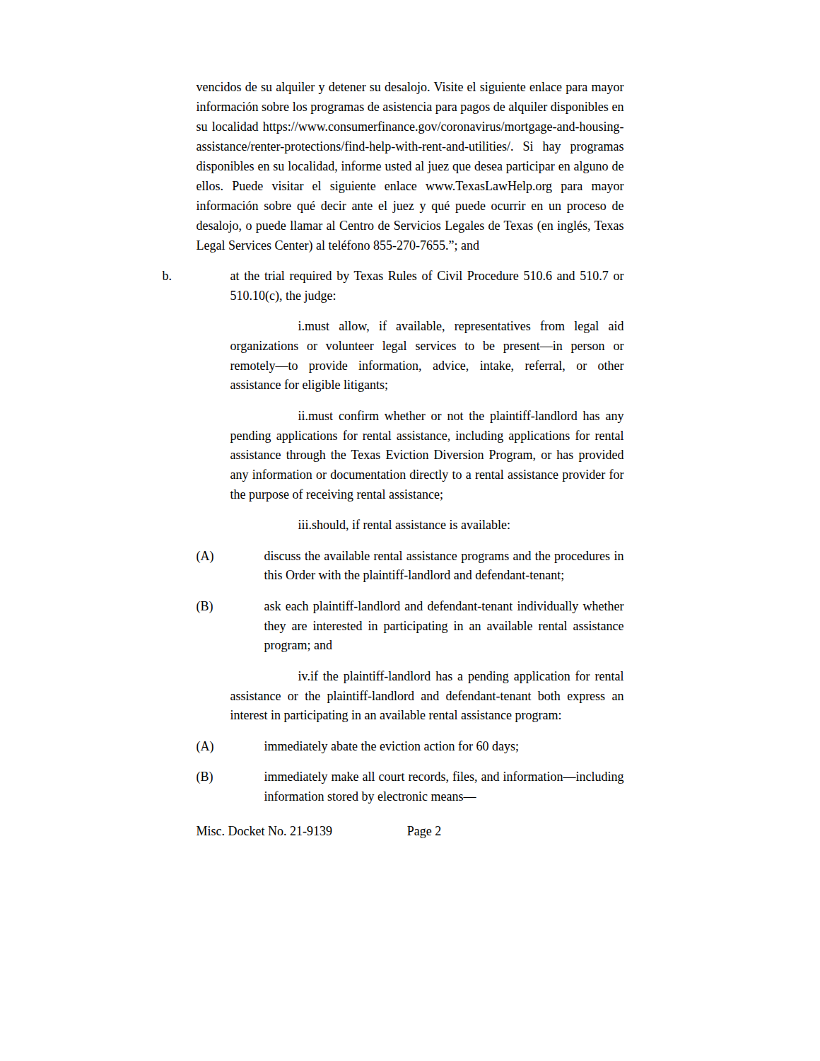vencidos de su alquiler y detener su desalojo. Visite el siguiente enlace para mayor información sobre los programas de asistencia para pagos de alquiler disponibles en su localidad https://www.consumerfinance.gov/coronavirus/mortgage-and-housing-assistance/renter-protections/find-help-with-rent-and-utilities/. Si hay programas disponibles en su localidad, informe usted al juez que desea participar en alguno de ellos. Puede visitar el siguiente enlace www.TexasLawHelp.org para mayor información sobre qué decir ante el juez y qué puede ocurrir en un proceso de desalojo, o puede llamar al Centro de Servicios Legales de Texas (en inglés, Texas Legal Services Center) al teléfono 855-270-7655.”; and
b. at the trial required by Texas Rules of Civil Procedure 510.6 and 510.7 or 510.10(c), the judge:
i. must allow, if available, representatives from legal aid organizations or volunteer legal services to be present—in person or remotely—to provide information, advice, intake, referral, or other assistance for eligible litigants;
ii. must confirm whether or not the plaintiff-landlord has any pending applications for rental assistance, including applications for rental assistance through the Texas Eviction Diversion Program, or has provided any information or documentation directly to a rental assistance provider for the purpose of receiving rental assistance;
iii. should, if rental assistance is available:
(A) discuss the available rental assistance programs and the procedures in this Order with the plaintiff-landlord and defendant-tenant;
(B) ask each plaintiff-landlord and defendant-tenant individually whether they are interested in participating in an available rental assistance program; and
iv. if the plaintiff-landlord has a pending application for rental assistance or the plaintiff-landlord and defendant-tenant both express an interest in participating in an available rental assistance program:
(A) immediately abate the eviction action for 60 days;
(B) immediately make all court records, files, and information—including information stored by electronic means—
Misc. Docket No. 21-9139 Page 2